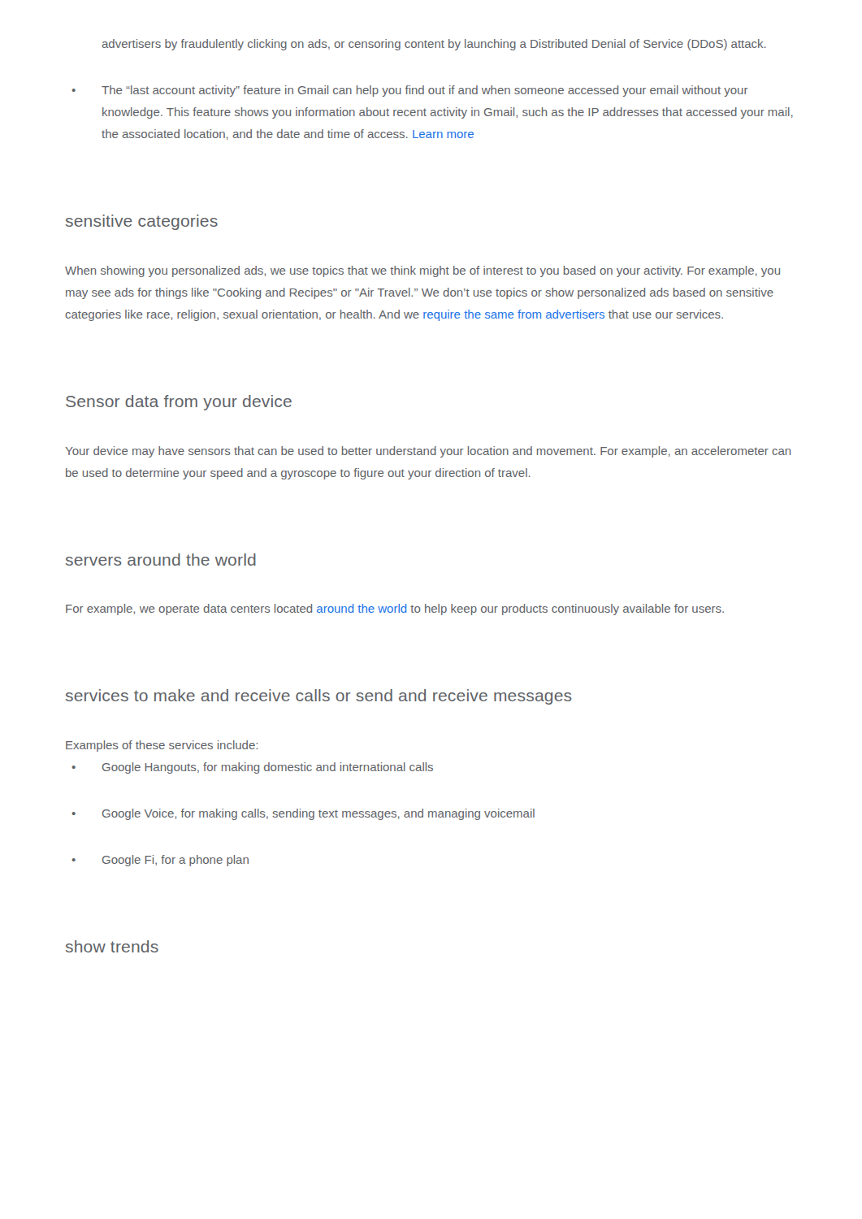advertisers by fraudulently clicking on ads, or censoring content by launching a Distributed Denial of Service (DDoS) attack.
The “last account activity” feature in Gmail can help you find out if and when someone accessed your email without your knowledge. This feature shows you information about recent activity in Gmail, such as the IP addresses that accessed your mail, the associated location, and the date and time of access. Learn more
sensitive categories
When showing you personalized ads, we use topics that we think might be of interest to you based on your activity. For example, you may see ads for things like "Cooking and Recipes" or "Air Travel.” We don’t use topics or show personalized ads based on sensitive categories like race, religion, sexual orientation, or health. And we require the same from advertisers that use our services.
Sensor data from your device
Your device may have sensors that can be used to better understand your location and movement. For example, an accelerometer can be used to determine your speed and a gyroscope to figure out your direction of travel.
servers around the world
For example, we operate data centers located around the world to help keep our products continuously available for users.
services to make and receive calls or send and receive messages
Examples of these services include:
Google Hangouts, for making domestic and international calls
Google Voice, for making calls, sending text messages, and managing voicemail
Google Fi, for a phone plan
show trends